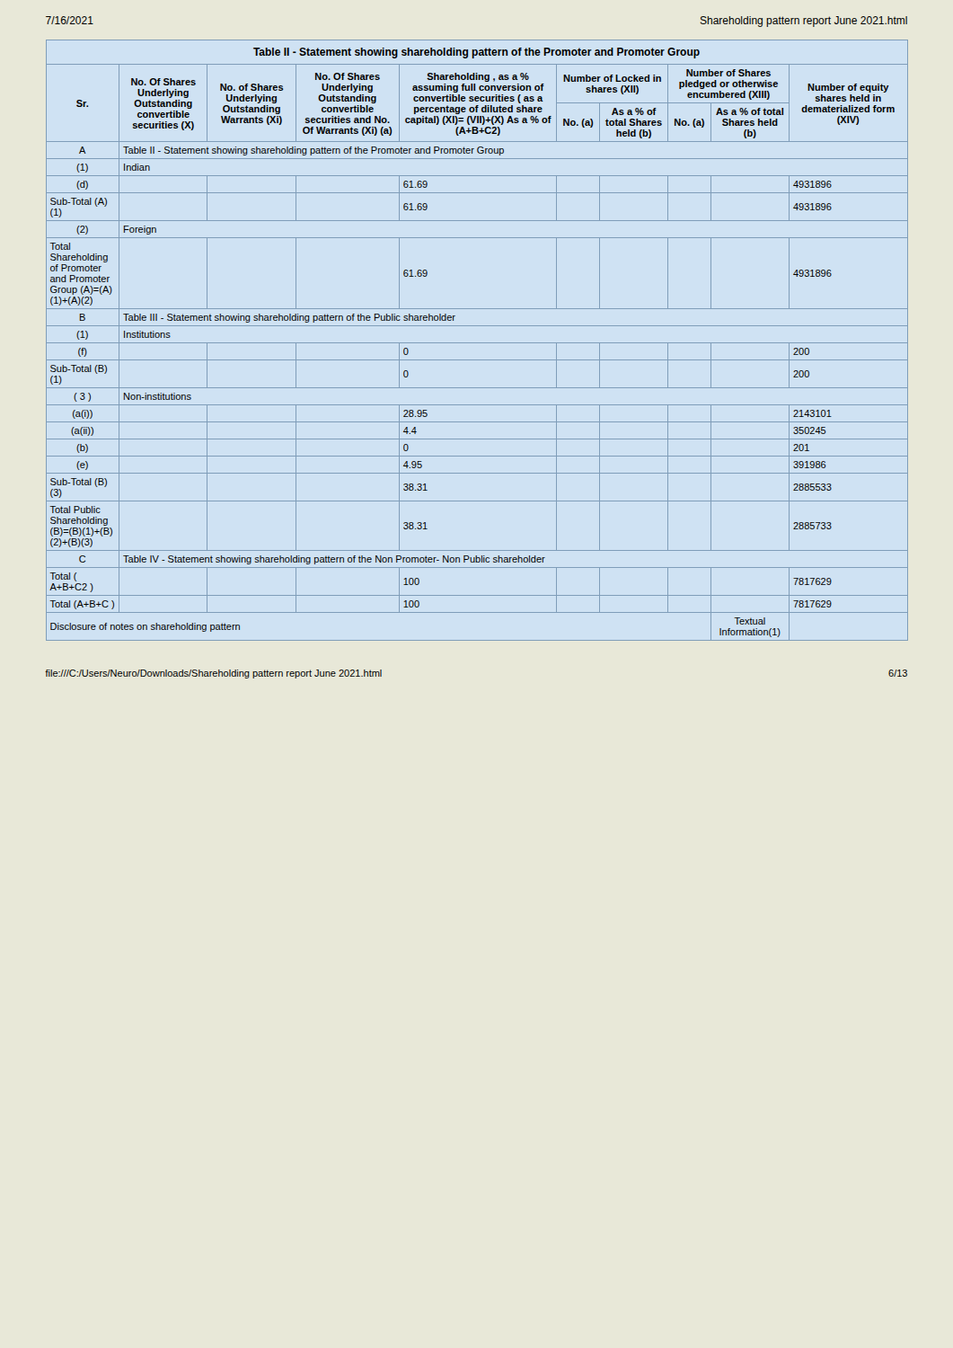7/16/2021 Shareholding pattern report June 2021.html
Table II - Statement showing shareholding pattern of the Promoter and Promoter Group
| Sr. | No. Of Shares Underlying Outstanding convertible securities (X) | No. of Shares Underlying Outstanding Warrants (Xi) | No. Of Shares Underlying Outstanding convertible securities and No. Of Warrants (Xi) (a) | Shareholding , as a % assuming full conversion of convertible securities ( as a percentage of diluted share capital) (XI)= (VII)+(X) As a % of (A+B+C2) | Number of Locked in shares (XII) | Number of Shares pledged or otherwise encumbered (XIII) | Number of equity shares held in dematerialized form (XIV) |
| --- | --- | --- | --- | --- | --- | --- | --- |
| No. (a) | As a % of total Shares held (b) | No. (a) | As a % of total Shares held (b) |
| A | Table II - Statement showing shareholding pattern of the Promoter and Promoter Group |
| (1) | Indian |
| (d) | | | | 61.69 | | | | | 4931896 |
| Sub-Total (A)(1) | | | | 61.69 | | | | | 4931896 |
| (2) | Foreign |
| Total Shareholding of Promoter and Promoter Group (A)=(A)(1)+(A)(2) | | | | 61.69 | | | | | 4931896 |
| B | Table III - Statement showing shareholding pattern of the Public shareholder |
| (1) | Institutions |
| (f) | | | | 0 | | | | | 200 |
| Sub-Total (B)(1) | | | | 0 | | | | | 200 |
| ( 3 ) | Non-institutions |
| (a(i)) | | | | 28.95 | | | | | 2143101 |
| (a(ii)) | | | | 4.4 | | | | | 350245 |
| (b) | | | | 0 | | | | | 201 |
| (e) | | | | 4.95 | | | | | 391986 |
| Sub-Total (B)(3) | | | | 38.31 | | | | | 2885533 |
| Total Public Shareholding (B)=(B)(1)+(B)(2)+(B)(3) | | | | 38.31 | | | | | 2885733 |
| C | Table IV - Statement showing shareholding pattern of the Non Promoter- Non Public shareholder |
| Total ( A+B+C2 ) | | | | 100 | | | | | 7817629 |
| Total (A+B+C ) | | | | 100 | | | | | 7817629 |
| Disclosure of notes on shareholding pattern | Textual Information(1) | |
file:///C:/Users/Neuro/Downloads/Shareholding pattern report June 2021.html 6/13